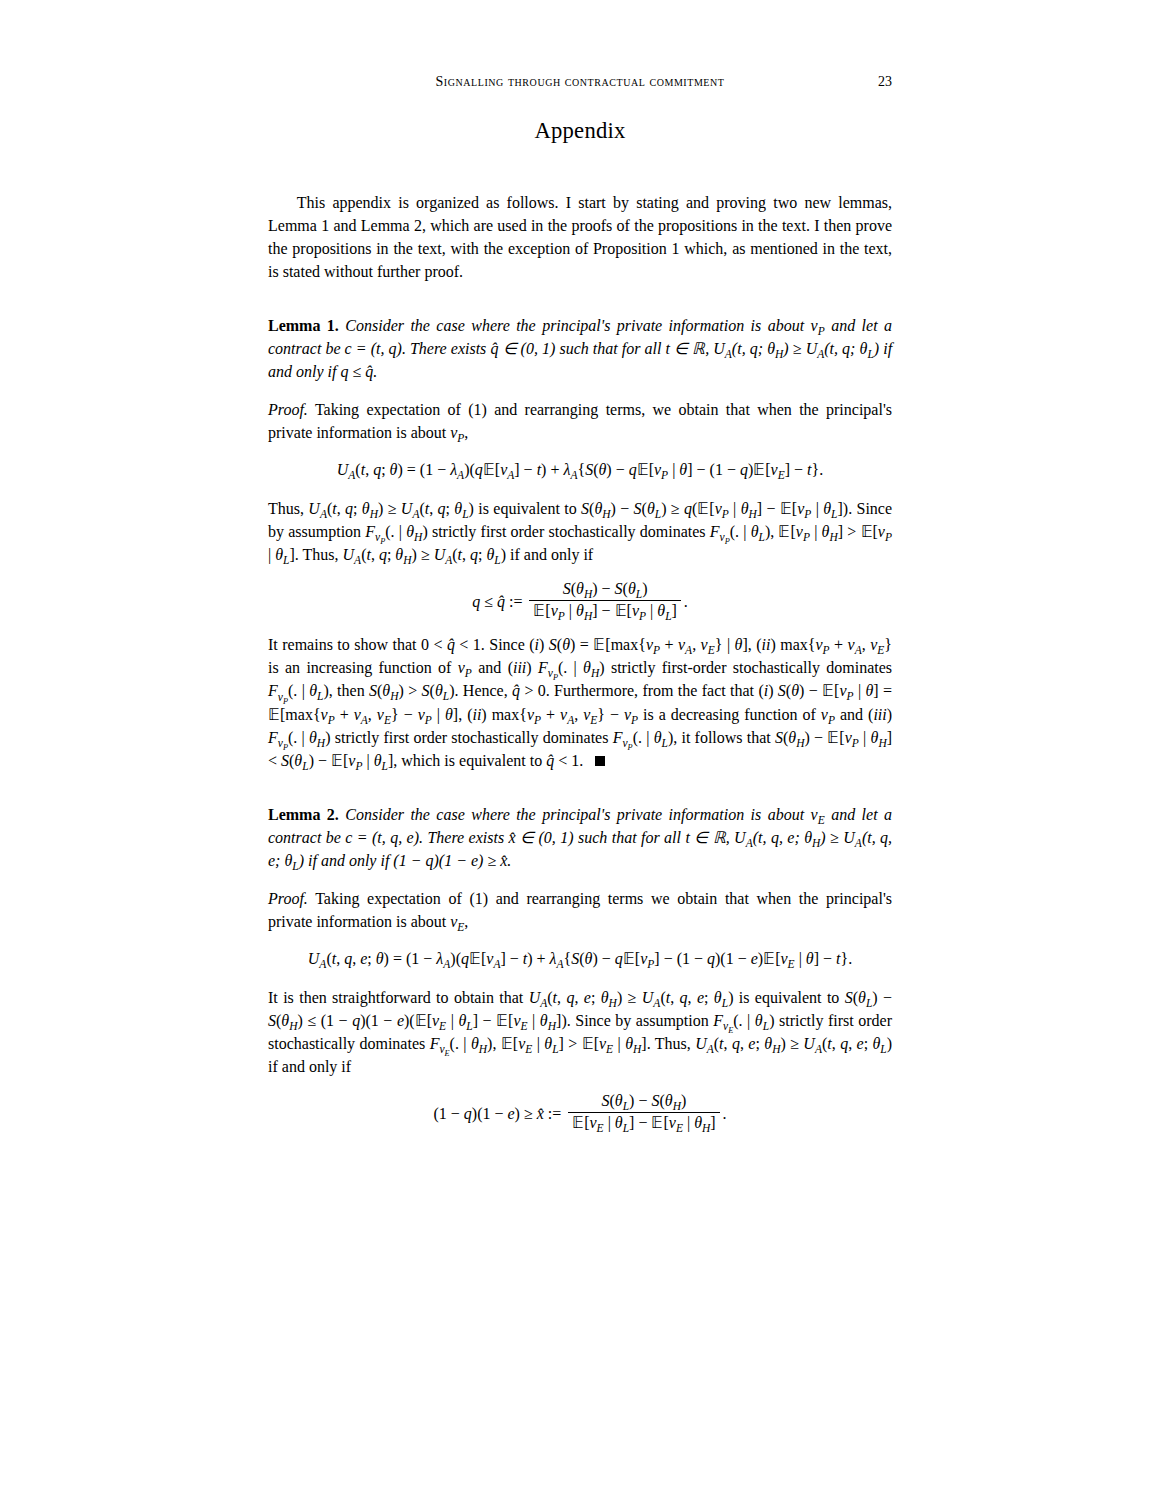Signalling through contractual commitment 23
Appendix
This appendix is organized as follows. I start by stating and proving two new lemmas, Lemma 1 and Lemma 2, which are used in the proofs of the propositions in the text. I then prove the propositions in the text, with the exception of Proposition 1 which, as mentioned in the text, is stated without further proof.
Lemma 1. Consider the case where the principal's private information is about vP and let a contract be c = (t, q). There exists q̂ ∈ (0, 1) such that for all t ∈ ℝ, UA(t, q; θH) ≥ UA(t, q; θL) if and only if q ≤ q̂.
Proof. Taking expectation of (1) and rearranging terms, we obtain that when the principal's private information is about vP,
UA(t, q; θ) = (1 − λA)(q 𝔼[vA] − t) + λA{S(θ) − q 𝔼[vP | θ] − (1 − q)𝔼[vE] − t}.
Thus, UA(t, q; θH) ≥ UA(t, q; θL) is equivalent to S(θH) − S(θL) ≥ q(𝔼[vP | θH] − 𝔼[vP | θL]). Since by assumption FvP(. | θH) strictly first order stochastically dominates FvP(. | θL), 𝔼[vP | θH] > 𝔼[vP | θL]. Thus, UA(t, q; θH) ≥ UA(t, q; θL) if and only if
q ≤ q̂ := S(θH) − S(θL) 𝔼[vP | θH] − 𝔼[vP | θL] .
It remains to show that 0 < q̂ < 1. Since (i) S(θ) = 𝔼[max{vP + vA, vE} | θ], (ii) max{vP + vA, vE} is an increasing function of vP and (iii) FvP(. | θH) strictly first-order stochastically dominates FvP(. | θL), then S(θH) > S(θL). Hence, q̂ > 0. Furthermore, from the fact that (i) S(θ) − 𝔼[vP | θ] = 𝔼[max{vP + vA, vE} − vP | θ], (ii) max{vP + vA, vE} − vP is a decreasing function of vP and (iii) FvP(. | θH) strictly first order stochastically dominates FvP(. | θL), it follows that S(θH) − 𝔼[vP | θH] < S(θL) − 𝔼[vP | θL], which is equivalent to q̂ < 1.
Lemma 2. Consider the case where the principal's private information is about vE and let a contract be c = (t, q, e). There exists x̂ ∈ (0, 1) such that for all t ∈ ℝ, UA(t, q, e; θH) ≥ UA(t, q, e; θL) if and only if (1 − q)(1 − e) ≥ x̂.
Proof. Taking expectation of (1) and rearranging terms we obtain that when the principal's private information is about vE,
UA(t, q, e; θ) = (1 − λA)(q 𝔼[vA] − t) + λA{S(θ) − q 𝔼[vP] − (1 − q)(1 − e)𝔼[vE | θ] − t}.
It is then straightforward to obtain that UA(t, q, e; θH) ≥ UA(t, q, e; θL) is equivalent to S(θL) − S(θH) ≤ (1 − q)(1 − e)(𝔼[vE | θL] − 𝔼[vE | θH]). Since by assumption FvE(. | θL) strictly first order stochastically dominates FvE(. | θH), 𝔼[vE | θL] > 𝔼[vE | θH]. Thus, UA(t, q, e; θH) ≥ UA(t, q, e; θL) if and only if
(1 − q)(1 − e) ≥ x̂ := S(θL) − S(θH) 𝔼[vE | θL] − 𝔼[vE | θH] .